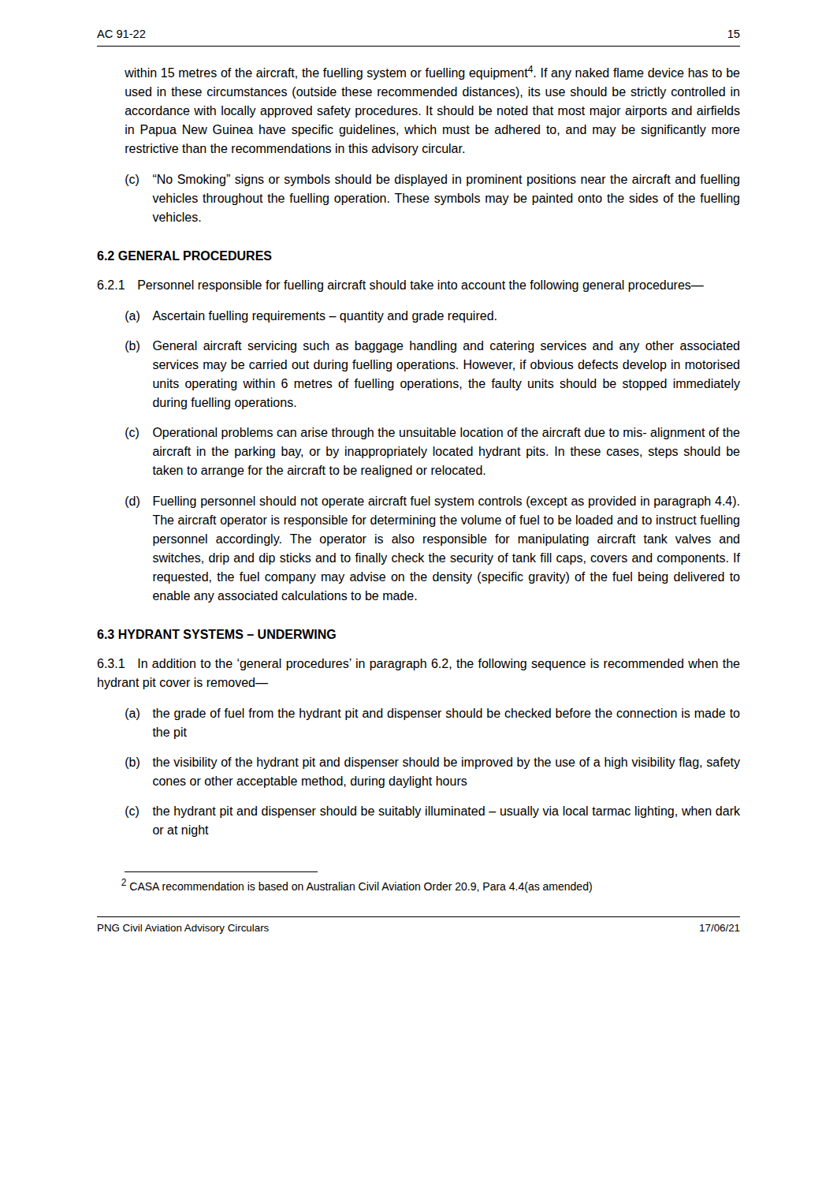AC 91-22 15
within 15 metres of the aircraft, the fuelling system or fuelling equipment4. If any naked flame device has to be used in these circumstances (outside these recommended distances), its use should be strictly controlled in accordance with locally approved safety procedures. It should be noted that most major airports and airfields in Papua New Guinea have specific guidelines, which must be adhered to, and may be significantly more restrictive than the recommendations in this advisory circular.
(c)“No Smoking” signs or symbols should be displayed in prominent positions near the aircraft and fuelling vehicles throughout the fuelling operation. These symbols may be painted onto the sides of the fuelling vehicles.
6.2 GENERAL PROCEDURES
6.2.1 Personnel responsible for fuelling aircraft should take into account the following general procedures—
(a) Ascertain fuelling requirements – quantity and grade required.
(b) General aircraft servicing such as baggage handling and catering services and any other associated services may be carried out during fuelling operations. However, if obvious defects develop in motorised units operating within 6 metres of fuelling operations, the faulty units should be stopped immediately during fuelling operations.
(c) Operational problems can arise through the unsuitable location of the aircraft due to mis- alignment of the aircraft in the parking bay, or by inappropriately located hydrant pits. In these cases, steps should be taken to arrange for the aircraft to be realigned or relocated.
(d) Fuelling personnel should not operate aircraft fuel system controls (except as provided in paragraph 4.4). The aircraft operator is responsible for determining the volume of fuel to be loaded and to instruct fuelling personnel accordingly. The operator is also responsible for manipulating aircraft tank valves and switches, drip and dip sticks and to finally check the security of tank fill caps, covers and components. If requested, the fuel company may advise on the density (specific gravity) of the fuel being delivered to enable any associated calculations to be made.
6.3 HYDRANT SYSTEMS – UNDERWING
6.3.1 In addition to the ‘general procedures’ in paragraph 6.2, the following sequence is recommended when the hydrant pit cover is removed—
(a) the grade of fuel from the hydrant pit and dispenser should be checked before the connection is made to the pit
(b) the visibility of the hydrant pit and dispenser should be improved by the use of a high visibility flag, safety cones or other acceptable method, during daylight hours
(c) the hydrant pit and dispenser should be suitably illuminated – usually via local tarmac lighting, when dark or at night
2 CASA recommendation is based on Australian Civil Aviation Order 20.9, Para 4.4(as amended)
PNG Civil Aviation Advisory Circulars 17/06/21